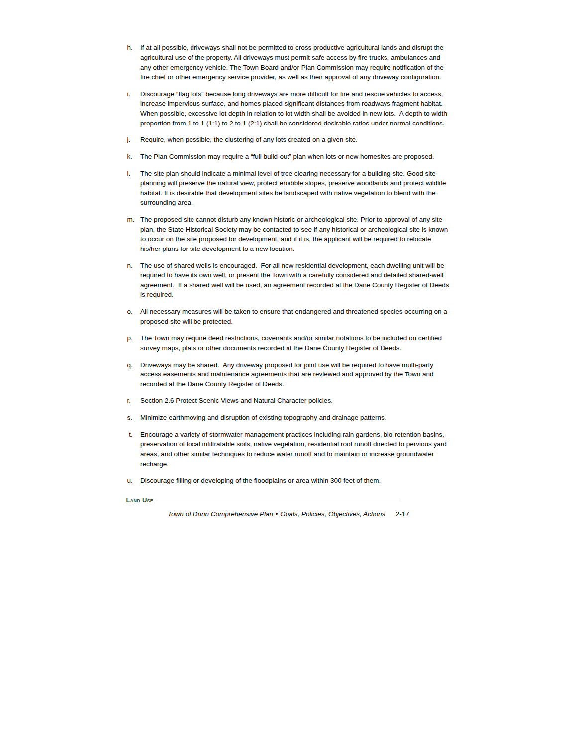h. If at all possible, driveways shall not be permitted to cross productive agricultural lands and disrupt the agricultural use of the property. All driveways must permit safe access by fire trucks, ambulances and any other emergency vehicle. The Town Board and/or Plan Commission may require notification of the fire chief or other emergency service provider, as well as their approval of any driveway configuration.
i. Discourage “flag lots” because long driveways are more difficult for fire and rescue vehicles to access, increase impervious surface, and homes placed significant distances from roadways fragment habitat. When possible, excessive lot depth in relation to lot width shall be avoided in new lots. A depth to width proportion from 1 to 1 (1:1) to 2 to 1 (2:1) shall be considered desirable ratios under normal conditions.
j. Require, when possible, the clustering of any lots created on a given site.
k. The Plan Commission may require a “full build-out” plan when lots or new homesites are proposed.
l. The site plan should indicate a minimal level of tree clearing necessary for a building site. Good site planning will preserve the natural view, protect erodible slopes, preserve woodlands and protect wildlife habitat. It is desirable that development sites be landscaped with native vegetation to blend with the surrounding area.
m. The proposed site cannot disturb any known historic or archeological site. Prior to approval of any site plan, the State Historical Society may be contacted to see if any historical or archeological site is known to occur on the site proposed for development, and if it is, the applicant will be required to relocate his/her plans for site development to a new location.
n. The use of shared wells is encouraged. For all new residential development, each dwelling unit will be required to have its own well, or present the Town with a carefully considered and detailed shared-well agreement. If a shared well will be used, an agreement recorded at the Dane County Register of Deeds is required.
o. All necessary measures will be taken to ensure that endangered and threatened species occurring on a proposed site will be protected.
p. The Town may require deed restrictions, covenants and/or similar notations to be included on certified survey maps, plats or other documents recorded at the Dane County Register of Deeds.
q. Driveways may be shared. Any driveway proposed for joint use will be required to have multi-party access easements and maintenance agreements that are reviewed and approved by the Town and recorded at the Dane County Register of Deeds.
r. Section 2.6 Protect Scenic Views and Natural Character policies.
s. Minimize earthmoving and disruption of existing topography and drainage patterns.
t. Encourage a variety of stormwater management practices including rain gardens, bio-retention basins, preservation of local infiltratable soils, native vegetation, residential roof runoff directed to pervious yard areas, and other similar techniques to reduce water runoff and to maintain or increase groundwater recharge.
u. Discourage filling or developing of the floodplains or area within 300 feet of them.
Land Use
Town of Dunn Comprehensive Plan•Goals, Policies, Objectives, Actions2-17